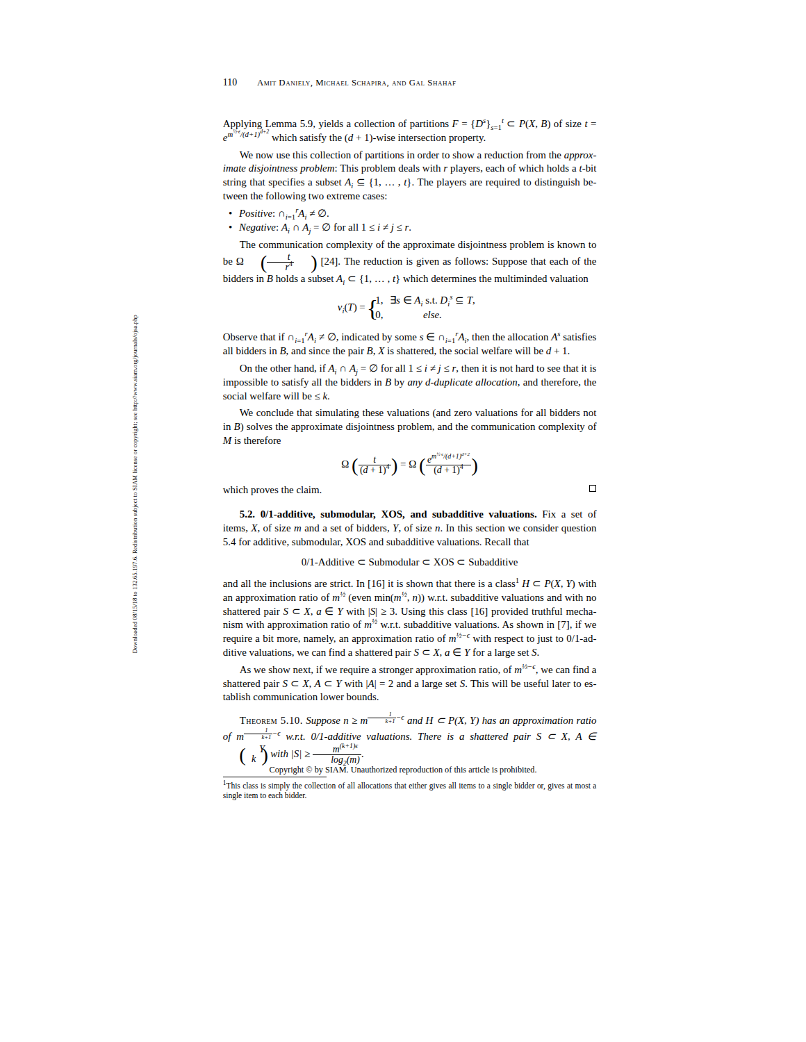Downloaded 08/15/18 to 132.65.197.6. Redistribution subject to SIAM license or copyright; see http://www.siam.org/journals/ojsa.php
110 Amit Daniely, Michael Schapira, and Gal Shahaf
Applying Lemma 5.9, yields a collection of partitions F = {Ds}s=1t ⊂ P(X, B) of size t = em½·ϵ/(d+1)d+2 which satisfy the (d + 1)-wise intersection property.
We now use this collection of partitions in order to show a reduction from the approximate disjointness problem: This problem deals with r players, each of which holds a t-bit string that specifies a subset Ai ⊆ {1, … , t}. The players are required to distinguish between the following two extreme cases:
Positive: ∩i=1rAi ≠ ∅.
Negative: Ai ∩ Aj = ∅ for all 1 ≤ i ≠ j ≤ r.
The communication complexity of the approximate disjointness problem is known to be Ω(tr4) [24]. The reduction is given as follows: Suppose that each of the bidders in B holds a subset Ai ⊂ {1, … , t} which determines the multiminded valuation
vi(T) = {
| 1, | ∃ s ∈ A i s.t. D i s ⊆ T , |
| 0, | else. |
Observe that if ∩i=1rAi ≠ ∅, indicated by some s ∈ ∩i=1rAi, then the allocation As satisfies all bidders in B, and since the pair B, X is shattered, the social welfare will be d + 1.
On the other hand, if Ai ∩ Aj = ∅ for all 1 ≤ i ≠ j ≤ r, then it is not hard to see that it is impossible to satisfy all the bidders in B by any d-duplicate allocation, and therefore, the social welfare will be ≤ k.
We conclude that simulating these valuations (and zero valuations for all bidders not in B) solves the approximate disjointness problem, and the communication complexity of M is therefore
Ω (t(d + 1)4) = Ω (em½·ϵ/(d+1)d+2(d + 1)4)
which proves the claim.
5.2. 0/1-additive, submodular, XOS, and subadditive valuations. Fix a set of items, X, of size m and a set of bidders, Y, of size n. In this section we consider question 5.4 for additive, submodular, XOS and subadditive valuations. Recall that
0/1-Additive ⊂ Submodular ⊂ XOS ⊂ Subadditive
and all the inclusions are strict. In [16] it is shown that there is a class1 H ⊂ P(X, Y) with an approximation ratio of m½ (even min(m½, n)) w.r.t. subadditive valuations and with no shattered pair S ⊂ X, a ∈ Y with |S| ≥ 3. Using this class [16] provided truthful mechanism with approximation ratio of m½ w.r.t. subadditive valuations. As shown in [7], if we require a bit more, namely, an approximation ratio of m½−ϵ with respect to just to 0/1-additive valuations, we can find a shattered pair S ⊂ X, a ∈ Y for a large set S.
As we show next, if we require a stronger approximation ratio, of m⅓−ϵ, we can find a shattered pair S ⊂ X, A ⊂ Y with |A| = 2 and a large set S. This will be useful later to establish communication lower bounds.
Theorem 5.10. Suppose n ≥ m1 k+1−ϵ and H ⊂ P(X, Y) has an approximation ratio of m1 k+1−ϵ w.r.t. 0/1-additive valuations. There is a shattered pair S ⊂ X, A ∈ (Y
k) with |S| ≥ m(k+1)ϵ log2(m).
1This class is simply the collection of all allocations that either gives all items to a single bidder or, gives at most a single item to each bidder.
Copyright © by SIAM. Unauthorized reproduction of this article is prohibited.